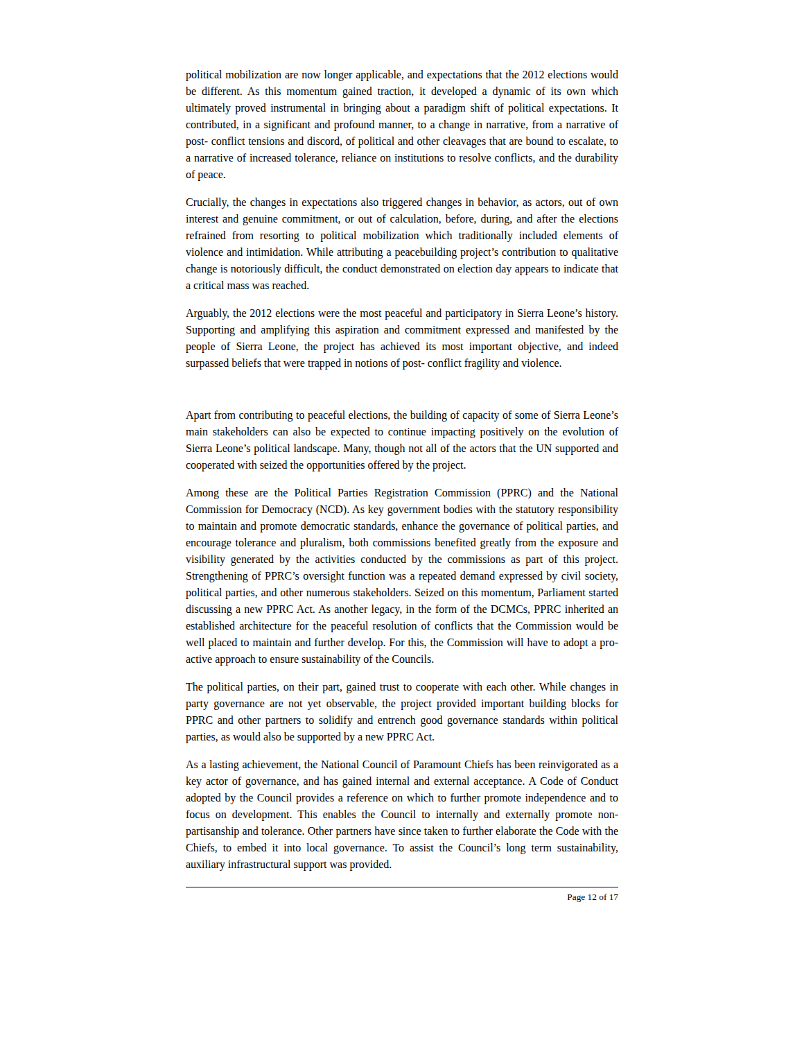political mobilization are now longer applicable, and expectations that the 2012 elections would be different. As this momentum gained traction, it developed a dynamic of its own which ultimately proved instrumental in bringing about a paradigm shift of political expectations. It contributed, in a significant and profound manner, to a change in narrative, from a narrative of post- conflict tensions and discord, of political and other cleavages that are bound to escalate, to a narrative of increased tolerance, reliance on institutions to resolve conflicts, and the durability of peace.
Crucially, the changes in expectations also triggered changes in behavior, as actors, out of own interest and genuine commitment, or out of calculation, before, during, and after the elections refrained from resorting to political mobilization which traditionally included elements of violence and intimidation. While attributing a peacebuilding project’s contribution to qualitative change is notoriously difficult, the conduct demonstrated on election day appears to indicate that a critical mass was reached.
Arguably, the 2012 elections were the most peaceful and participatory in Sierra Leone’s history. Supporting and amplifying this aspiration and commitment expressed and manifested by the people of Sierra Leone, the project has achieved its most important objective, and indeed surpassed beliefs that were trapped in notions of post- conflict fragility and violence.
Apart from contributing to peaceful elections, the building of capacity of some of Sierra Leone’s main stakeholders can also be expected to continue impacting positively on the evolution of Sierra Leone’s political landscape. Many, though not all of the actors that the UN supported and cooperated with seized the opportunities offered by the project.
Among these are the Political Parties Registration Commission (PPRC) and the National Commission for Democracy (NCD). As key government bodies with the statutory responsibility to maintain and promote democratic standards, enhance the governance of political parties, and encourage tolerance and pluralism, both commissions benefited greatly from the exposure and visibility generated by the activities conducted by the commissions as part of this project. Strengthening of PPRC’s oversight function was a repeated demand expressed by civil society, political parties, and other numerous stakeholders. Seized on this momentum, Parliament started discussing a new PPRC Act. As another legacy, in the form of the DCMCs, PPRC inherited an established architecture for the peaceful resolution of conflicts that the Commission would be well placed to maintain and further develop. For this, the Commission will have to adopt a pro- active approach to ensure sustainability of the Councils.
The political parties, on their part, gained trust to cooperate with each other. While changes in party governance are not yet observable, the project provided important building blocks for PPRC and other partners to solidify and entrench good governance standards within political parties, as would also be supported by a new PPRC Act.
As a lasting achievement, the National Council of Paramount Chiefs has been reinvigorated as a key actor of governance, and has gained internal and external acceptance. A Code of Conduct adopted by the Council provides a reference on which to further promote independence and to focus on development. This enables the Council to internally and externally promote non-partisanship and tolerance. Other partners have since taken to further elaborate the Code with the Chiefs, to embed it into local governance. To assist the Council’s long term sustainability, auxiliary infrastructural support was provided.
Page 12 of 17